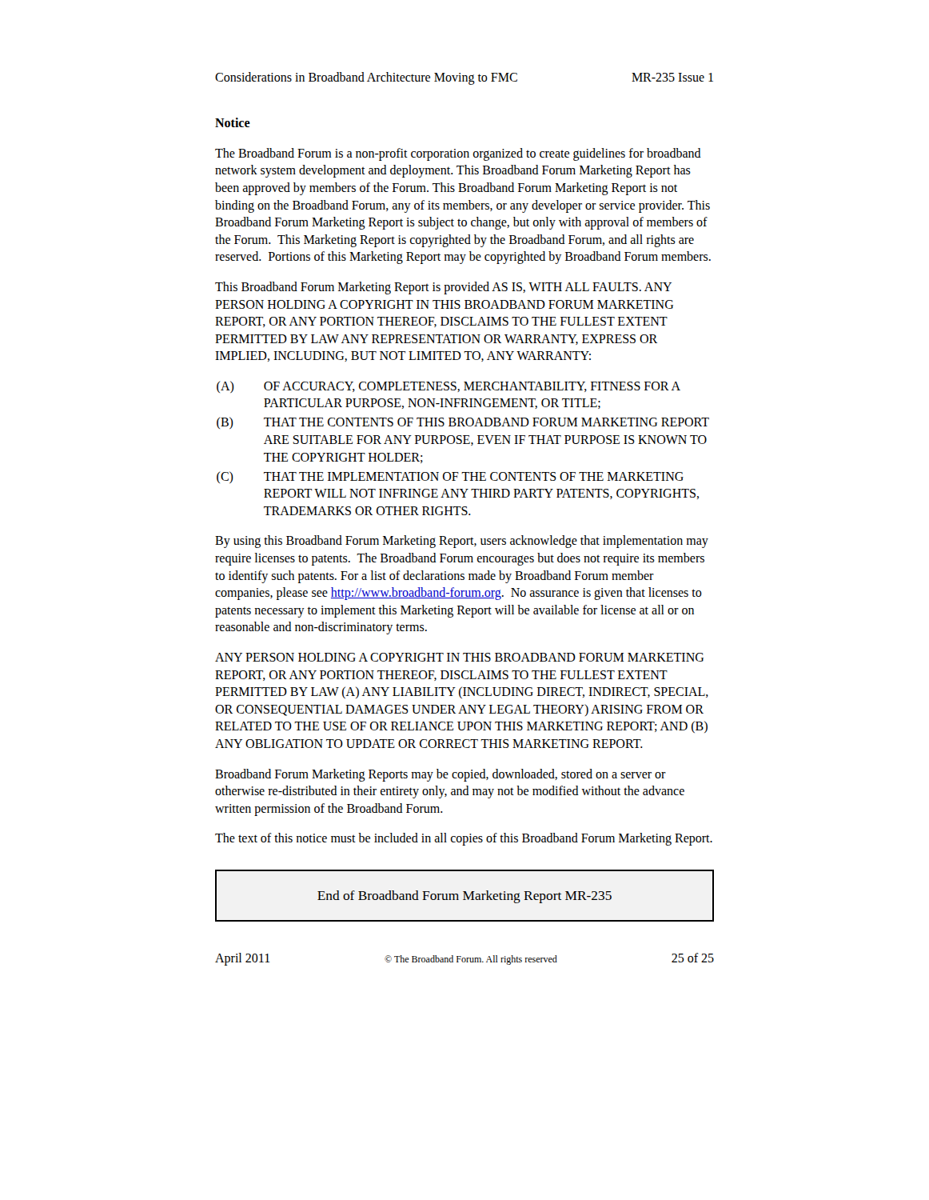Considerations in Broadband Architecture Moving to FMC
MR-235 Issue 1
Notice
The Broadband Forum is a non-profit corporation organized to create guidelines for broadband network system development and deployment. This Broadband Forum Marketing Report has been approved by members of the Forum. This Broadband Forum Marketing Report is not binding on the Broadband Forum, any of its members, or any developer or service provider. This Broadband Forum Marketing Report is subject to change, but only with approval of members of the Forum. This Marketing Report is copyrighted by the Broadband Forum, and all rights are reserved. Portions of this Marketing Report may be copyrighted by Broadband Forum members.
This Broadband Forum Marketing Report is provided AS IS, WITH ALL FAULTS. ANY PERSON HOLDING A COPYRIGHT IN THIS BROADBAND FORUM MARKETING REPORT, OR ANY PORTION THEREOF, DISCLAIMS TO THE FULLEST EXTENT PERMITTED BY LAW ANY REPRESENTATION OR WARRANTY, EXPRESS OR IMPLIED, INCLUDING, BUT NOT LIMITED TO, ANY WARRANTY:
(A) OF ACCURACY, COMPLETENESS, MERCHANTABILITY, FITNESS FOR A PARTICULAR PURPOSE, NON-INFRINGEMENT, OR TITLE;
(B) THAT THE CONTENTS OF THIS BROADBAND FORUM MARKETING REPORT ARE SUITABLE FOR ANY PURPOSE, EVEN IF THAT PURPOSE IS KNOWN TO THE COPYRIGHT HOLDER;
(C) THAT THE IMPLEMENTATION OF THE CONTENTS OF THE MARKETING REPORT WILL NOT INFRINGE ANY THIRD PARTY PATENTS, COPYRIGHTS, TRADEMARKS OR OTHER RIGHTS.
By using this Broadband Forum Marketing Report, users acknowledge that implementation may require licenses to patents. The Broadband Forum encourages but does not require its members to identify such patents. For a list of declarations made by Broadband Forum member companies, please see http://www.broadband-forum.org. No assurance is given that licenses to patents necessary to implement this Marketing Report will be available for license at all or on reasonable and non-discriminatory terms.
ANY PERSON HOLDING A COPYRIGHT IN THIS BROADBAND FORUM MARKETING REPORT, OR ANY PORTION THEREOF, DISCLAIMS TO THE FULLEST EXTENT PERMITTED BY LAW (A) ANY LIABILITY (INCLUDING DIRECT, INDIRECT, SPECIAL, OR CONSEQUENTIAL DAMAGES UNDER ANY LEGAL THEORY) ARISING FROM OR RELATED TO THE USE OF OR RELIANCE UPON THIS MARKETING REPORT; AND (B) ANY OBLIGATION TO UPDATE OR CORRECT THIS MARKETING REPORT.
Broadband Forum Marketing Reports may be copied, downloaded, stored on a server or otherwise re-distributed in their entirety only, and may not be modified without the advance written permission of the Broadband Forum.
The text of this notice must be included in all copies of this Broadband Forum Marketing Report.
End of Broadband Forum Marketing Report MR-235
April 2011
© The Broadband Forum. All rights reserved
25 of 25